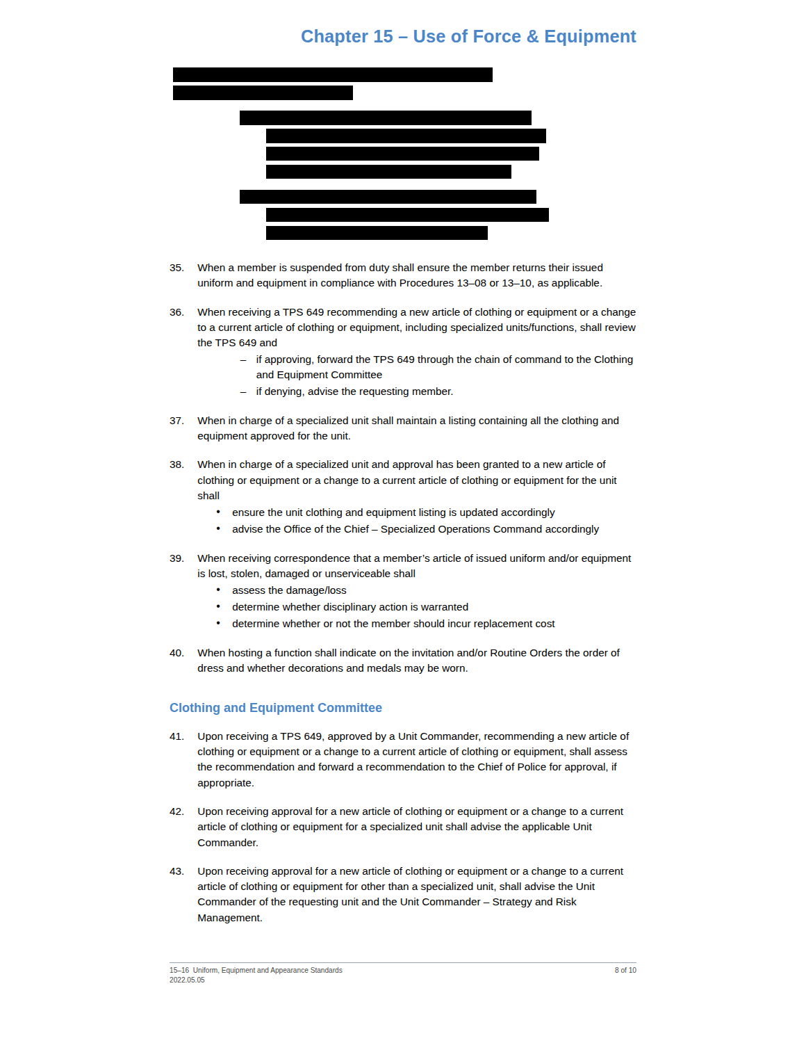Chapter 15 – Use of Force & Equipment
35. When a member is suspended from duty shall ensure the member returns their issued uniform and equipment in compliance with Procedures 13–08 or 13–10, as applicable.
36. When receiving a TPS 649 recommending a new article of clothing or equipment or a change to a current article of clothing or equipment, including specialized units/functions, shall review the TPS 649 and
if approving, forward the TPS 649 through the chain of command to the Clothing and Equipment Committee
if denying, advise the requesting member.
37. When in charge of a specialized unit shall maintain a listing containing all the clothing and equipment approved for the unit.
38. When in charge of a specialized unit and approval has been granted to a new article of clothing or equipment or a change to a current article of clothing or equipment for the unit shall
ensure the unit clothing and equipment listing is updated accordingly
advise the Office of the Chief – Specialized Operations Command accordingly
39. When receiving correspondence that a member’s article of issued uniform and/or equipment is lost, stolen, damaged or unserviceable shall
assess the damage/loss
determine whether disciplinary action is warranted
determine whether or not the member should incur replacement cost
40. When hosting a function shall indicate on the invitation and/or Routine Orders the order of dress and whether decorations and medals may be worn.
Clothing and Equipment Committee
41. Upon receiving a TPS 649, approved by a Unit Commander, recommending a new article of clothing or equipment or a change to a current article of clothing or equipment, shall assess the recommendation and forward a recommendation to the Chief of Police for approval, if appropriate.
42. Upon receiving approval for a new article of clothing or equipment or a change to a current article of clothing or equipment for a specialized unit shall advise the applicable Unit Commander.
43. Upon receiving approval for a new article of clothing or equipment or a change to a current article of clothing or equipment for other than a specialized unit, shall advise the Unit Commander of the requesting unit and the Unit Commander – Strategy and Risk Management.
15–16 Uniform, Equipment and Appearance Standards
2022.05.05
8 of 10